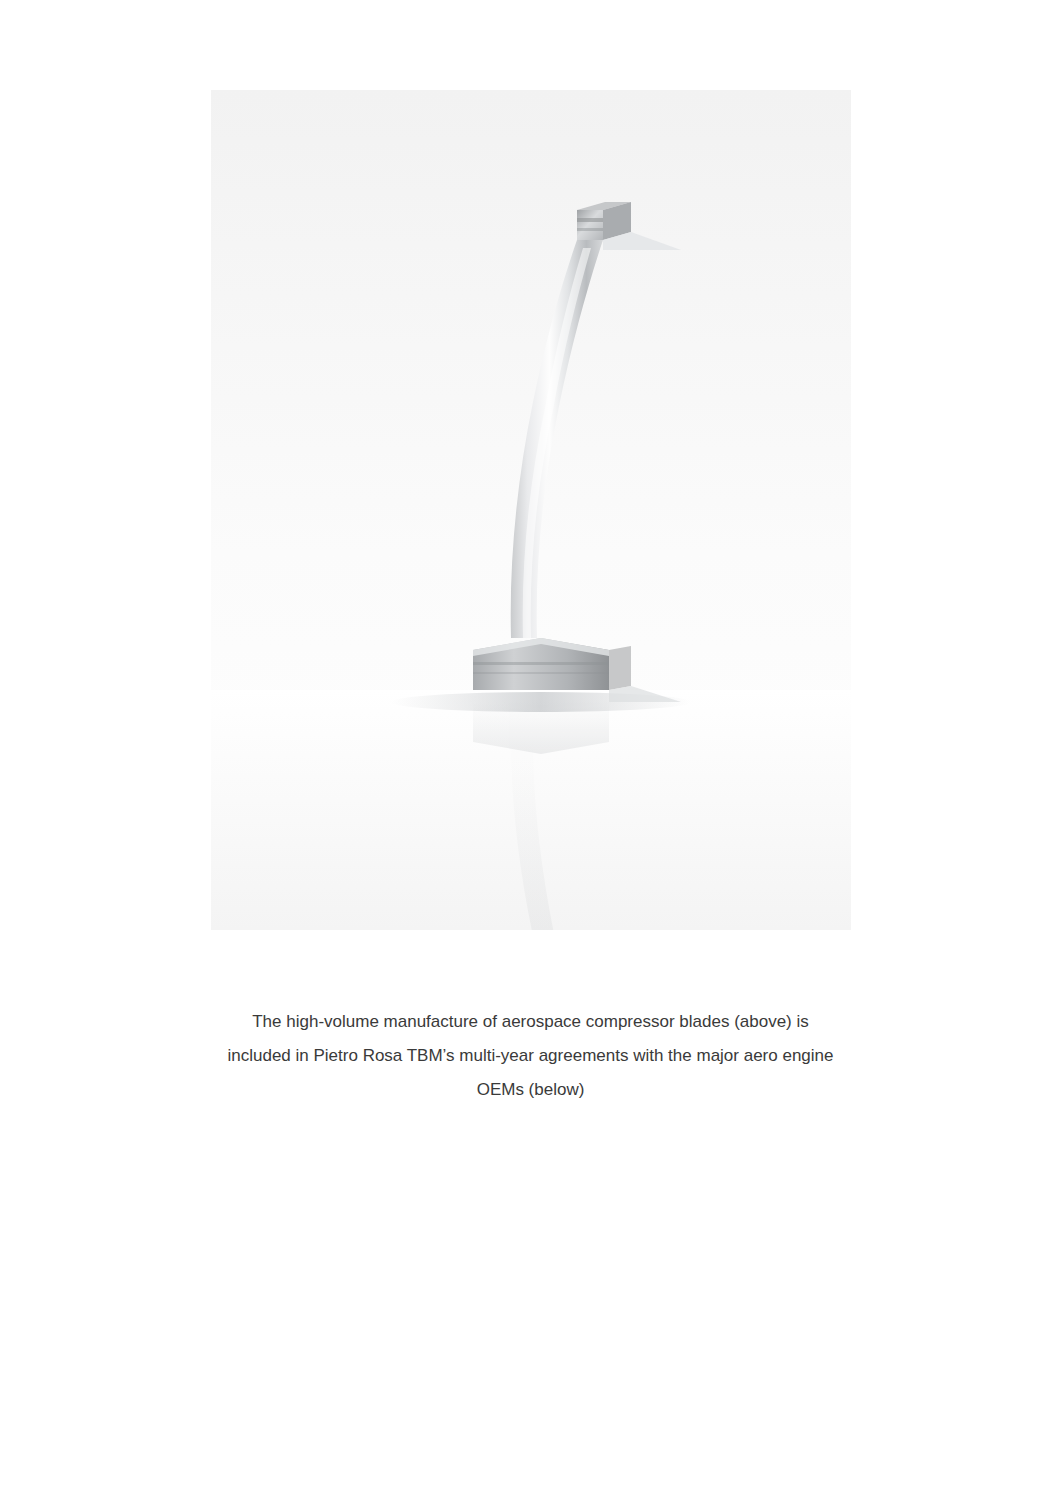The high-volume manufacture of aerospace compressor blades (above) is included in Pietro Rosa TBM’s multi-year agreements with the major aero engine OEMs (below)